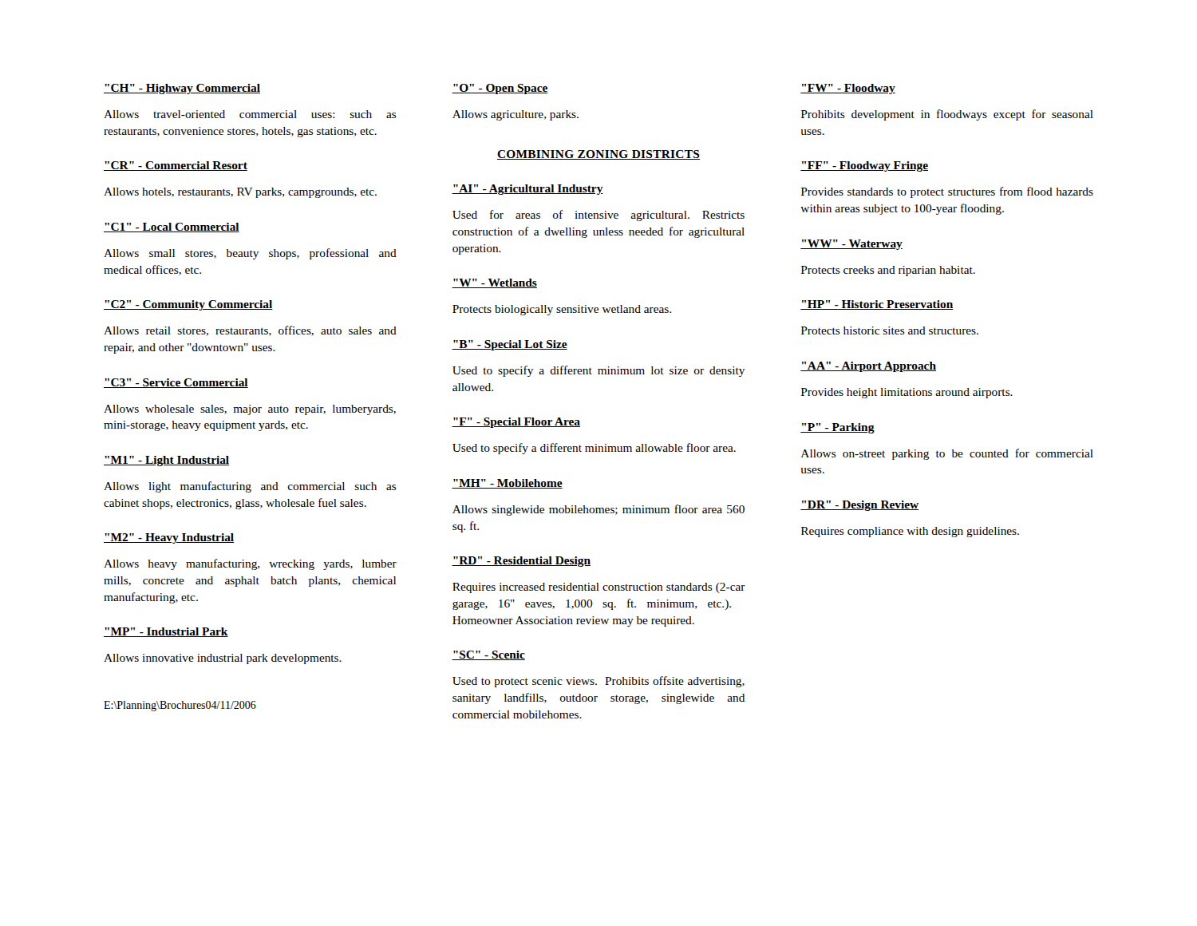"CH" - Highway Commercial
Allows travel-oriented commercial uses: such as restaurants, convenience stores, hotels, gas stations, etc.
"CR" - Commercial Resort
Allows hotels, restaurants, RV parks, campgrounds, etc.
"C1" - Local Commercial
Allows small stores, beauty shops, professional and medical offices, etc.
"C2" - Community Commercial
Allows retail stores, restaurants, offices, auto sales and repair, and other "downtown" uses.
"C3" - Service Commercial
Allows wholesale sales, major auto repair, lumberyards, mini-storage, heavy equipment yards, etc.
"M1" - Light Industrial
Allows light manufacturing and commercial such as cabinet shops, electronics, glass, wholesale fuel sales.
"M2" - Heavy Industrial
Allows heavy manufacturing, wrecking yards, lumber mills, concrete and asphalt batch plants, chemical manufacturing, etc.
"MP" - Industrial Park
Allows innovative industrial park developments.
E:\Planning\Brochures04/11/2006
"O" - Open Space
Allows agriculture, parks.
COMBINING ZONING DISTRICTS
"AI" - Agricultural Industry
Used for areas of intensive agricultural. Restricts construction of a dwelling unless needed for agricultural operation.
"W" - Wetlands
Protects biologically sensitive wetland areas.
"B" - Special Lot Size
Used to specify a different minimum lot size or density allowed.
"F" - Special Floor Area
Used to specify a different minimum allowable floor area.
"MH" - Mobilehome
Allows singlewide mobilehomes; minimum floor area 560 sq. ft.
"RD" - Residential Design
Requires increased residential construction standards (2-car garage, 16" eaves, 1,000 sq. ft. minimum, etc.). Homeowner Association review may be required.
"SC" - Scenic
Used to protect scenic views. Prohibits offsite advertising, sanitary landfills, outdoor storage, singlewide and commercial mobilehomes.
"FW" - Floodway
Prohibits development in floodways except for seasonal uses.
"FF" - Floodway Fringe
Provides standards to protect structures from flood hazards within areas subject to 100-year flooding.
"WW" - Waterway
Protects creeks and riparian habitat.
"HP" - Historic Preservation
Protects historic sites and structures.
"AA" - Airport Approach
Provides height limitations around airports.
"P" - Parking
Allows on-street parking to be counted for commercial uses.
"DR" - Design Review
Requires compliance with design guidelines.